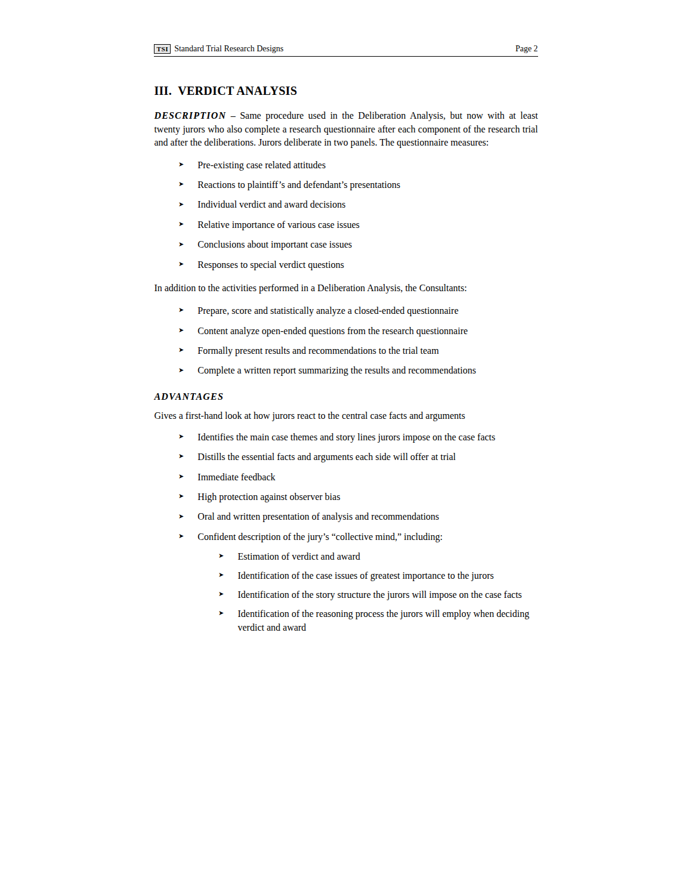TSI Standard Trial Research Designs
Page 2
III. VERDICT ANALYSIS
DESCRIPTION – Same procedure used in the Deliberation Analysis, but now with at least twenty jurors who also complete a research questionnaire after each component of the research trial and after the deliberations. Jurors deliberate in two panels. The questionnaire measures:
Pre-existing case related attitudes
Reactions to plaintiff’s and defendant’s presentations
Individual verdict and award decisions
Relative importance of various case issues
Conclusions about important case issues
Responses to special verdict questions
In addition to the activities performed in a Deliberation Analysis, the Consultants:
Prepare, score and statistically analyze a closed-ended questionnaire
Content analyze open-ended questions from the research questionnaire
Formally present results and recommendations to the trial team
Complete a written report summarizing the results and recommendations
ADVANTAGES
Gives a first-hand look at how jurors react to the central case facts and arguments
Identifies the main case themes and story lines jurors impose on the case facts
Distills the essential facts and arguments each side will offer at trial
Immediate feedback
High protection against observer bias
Oral and written presentation of analysis and recommendations
Confident description of the jury’s “collective mind,” including:
Estimation of verdict and award
Identification of the case issues of greatest importance to the jurors
Identification of the story structure the jurors will impose on the case facts
Identification of the reasoning process the jurors will employ when deciding verdict and award